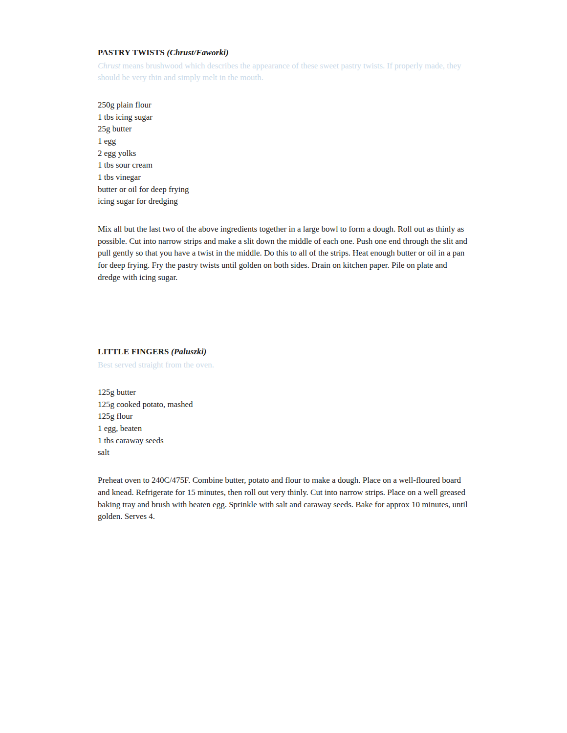PASTRY TWISTS (Chrust/Faworki)
Chrust means brushwood which describes the appearance of these sweet pastry twists. If properly made, they should be very thin and simply melt in the mouth.
250g plain flour
1 tbs icing sugar
25g butter
1 egg
2 egg yolks
1 tbs sour cream
1 tbs vinegar
butter or oil for deep frying
icing sugar for dredging
Mix all but the last two of the above ingredients together in a large bowl to form a dough. Roll out as thinly as possible. Cut into narrow strips and make a slit down the middle of each one. Push one end through the slit and pull gently so that you have a twist in the middle. Do this to all of the strips. Heat enough butter or oil in a pan for deep frying. Fry the pastry twists until golden on both sides. Drain on kitchen paper. Pile on plate and dredge with icing sugar.
LITTLE FINGERS (Paluszki)
Best served straight from the oven.
125g butter
125g cooked potato, mashed
125g flour
1 egg, beaten
1 tbs caraway seeds
salt
Preheat oven to 240C/475F. Combine butter, potato and flour to make a dough. Place on a well-floured board and knead. Refrigerate for 15 minutes, then roll out very thinly. Cut into narrow strips. Place on a well greased baking tray and brush with beaten egg. Sprinkle with salt and caraway seeds. Bake for approx 10 minutes, until golden. Serves 4.